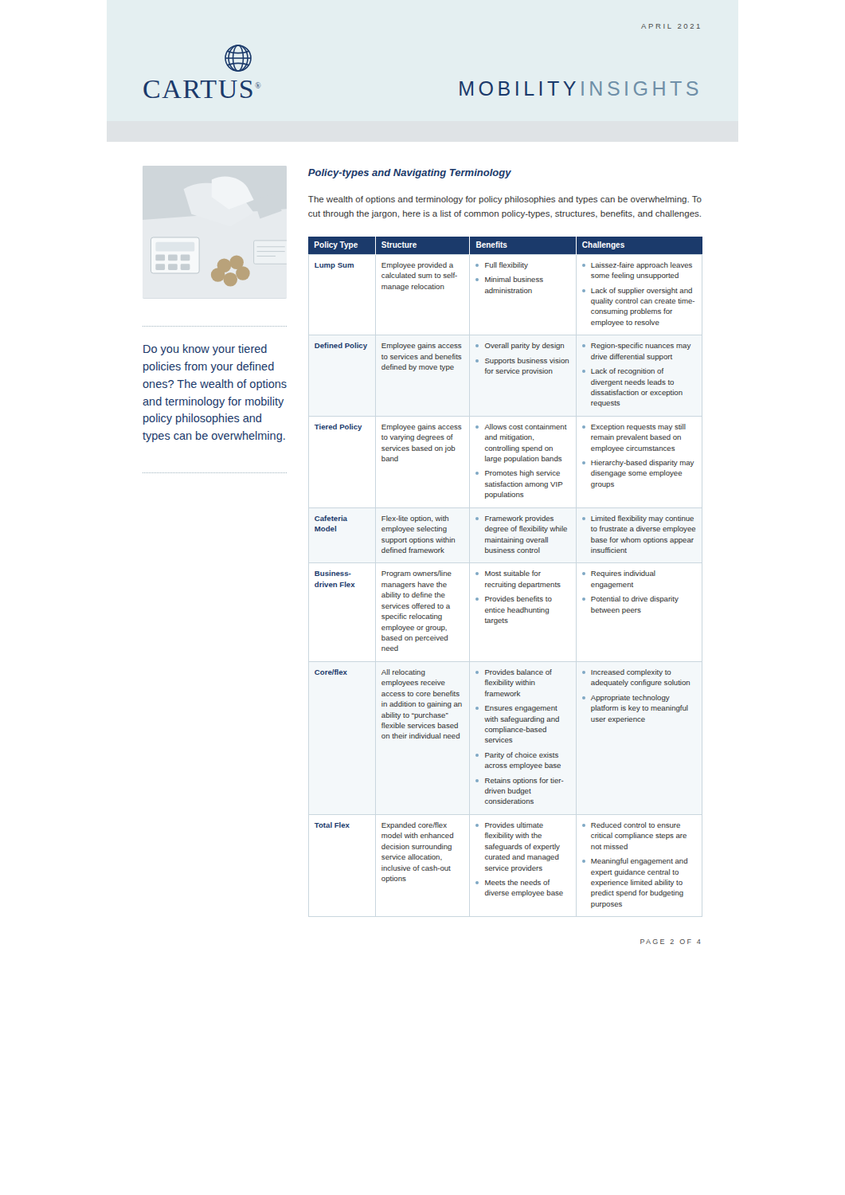APRIL 2021
CARTUS®
MOBILITY INSIGHTS
Do you know your tiered policies from your defined ones? The wealth of options and terminology for mobility policy philosophies and types can be overwhelming.
Policy-types and Navigating Terminology
The wealth of options and terminology for policy philosophies and types can be overwhelming. To cut through the jargon, here is a list of common policy-types, structures, benefits, and challenges.
| Policy Type | Structure | Benefits | Challenges |
| --- | --- | --- | --- |
| Lump Sum | Employee provided a calculated sum to self-manage relocation | Full flexibility Minimal business administration | Laissez-faire approach leaves some feeling unsupported Lack of supplier oversight and quality control can create time-consuming problems for employee to resolve |
| Defined Policy | Employee gains access to services and benefits defined by move type | Overall parity by design Supports business vision for service provision | Region-specific nuances may drive differential support Lack of recognition of divergent needs leads to dissatisfaction or exception requests |
| Tiered Policy | Employee gains access to varying degrees of services based on job band | Allows cost containment and mitigation, controlling spend on large population bands Promotes high service satisfaction among VIP populations | Exception requests may still remain prevalent based on employee circumstances Hierarchy-based disparity may disengage some employee groups |
| Cafeteria Model | Flex-lite option, with employee selecting support options within defined framework | Framework provides degree of flexibility while maintaining overall business control | Limited flexibility may continue to frustrate a diverse employee base for whom options appear insufficient |
| Business-driven Flex | Program owners/line managers have the ability to define the services offered to a specific relocating employee or group, based on perceived need | Most suitable for recruiting departments Provides benefits to entice headhunting targets | Requires individual engagement Potential to drive disparity between peers |
| Core/flex | All relocating employees receive access to core benefits in addition to gaining an ability to “purchase” flexible services based on their individual need | Provides balance of flexibility within framework Ensures engagement with safeguarding and compliance-based services Parity of choice exists across employee base Retains options for tier-driven budget considerations | Increased complexity to adequately configure solution Appropriate technology platform is key to meaningful user experience |
| Total Flex | Expanded core/flex model with enhanced decision surrounding service allocation, inclusive of cash-out options | Provides ultimate flexibility with the safeguards of expertly curated and managed service providers Meets the needs of diverse employee base | Reduced control to ensure critical compliance steps are not missed Meaningful engagement and expert guidance central to experience limited ability to predict spend for budgeting purposes |
PAGE 2 OF 4